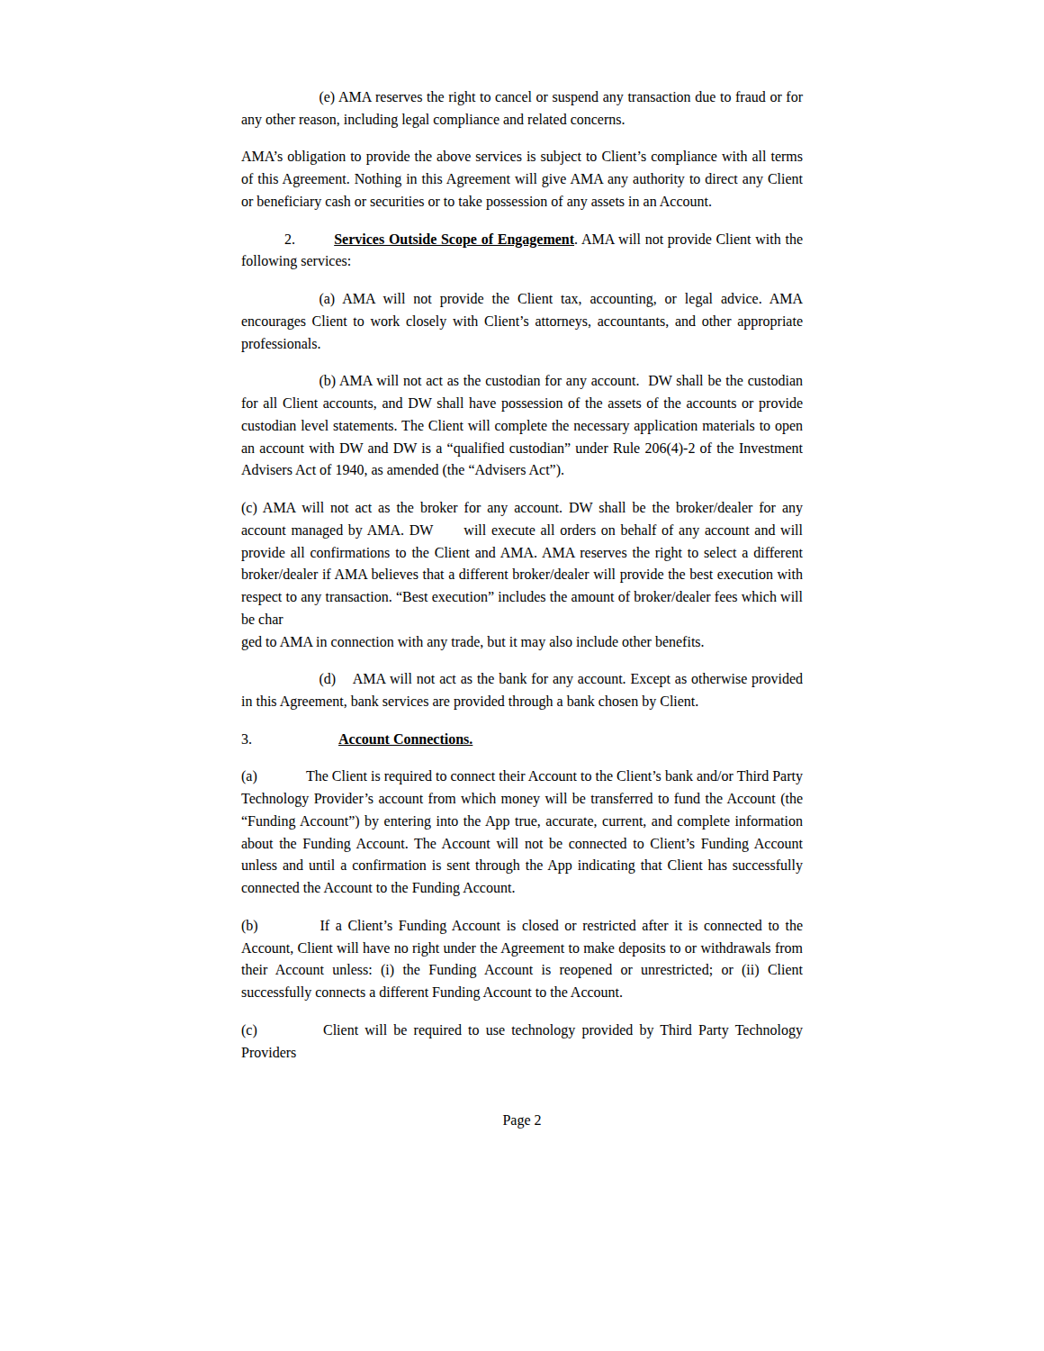(e) AMA reserves the right to cancel or suspend any transaction due to fraud or for any other reason, including legal compliance and related concerns.
AMA’s obligation to provide the above services is subject to Client’s compliance with all terms of this Agreement. Nothing in this Agreement will give AMA any authority to direct any Client or beneficiary cash or securities or to take possession of any assets in an Account.
2. Services Outside Scope of Engagement. AMA will not provide Client with the following services:
(a) AMA will not provide the Client tax, accounting, or legal advice. AMA encourages Client to work closely with Client’s attorneys, accountants, and other appropriate professionals.
(b) AMA will not act as the custodian for any account. DW shall be the custodian for all Client accounts, and DW shall have possession of the assets of the accounts or provide custodian level statements. The Client will complete the necessary application materials to open an account with DW and DW is a “qualified custodian” under Rule 206(4)-2 of the Investment Advisers Act of 1940, as amended (the “Advisers Act”).
(c) AMA will not act as the broker for any account. DW shall be the broker/dealer for any account managed by AMA. DW will execute all orders on behalf of any account and will provide all confirmations to the Client and AMA. AMA reserves the right to select a different broker/dealer if AMA believes that a different broker/dealer will provide the best execution with respect to any transaction. “Best execution” includes the amount of broker/dealer fees which will be char
ged to AMA in connection with any trade, but it may also include other benefits.
(d) AMA will not act as the bank for any account. Except as otherwise provided in this Agreement, bank services are provided through a bank chosen by Client.
3. Account Connections.
(a) The Client is required to connect their Account to the Client’s bank and/or Third Party Technology Provider’s account from which money will be transferred to fund the Account (the “Funding Account”) by entering into the App true, accurate, current, and complete information about the Funding Account. The Account will not be connected to Client’s Funding Account unless and until a confirmation is sent through the App indicating that Client has successfully connected the Account to the Funding Account.
(b) If a Client’s Funding Account is closed or restricted after it is connected to the Account, Client will have no right under the Agreement to make deposits to or withdrawals from their Account unless: (i) the Funding Account is reopened or unrestricted; or (ii) Client successfully connects a different Funding Account to the Account.
(c) Client will be required to use technology provided by Third Party Technology Providers
Page 2